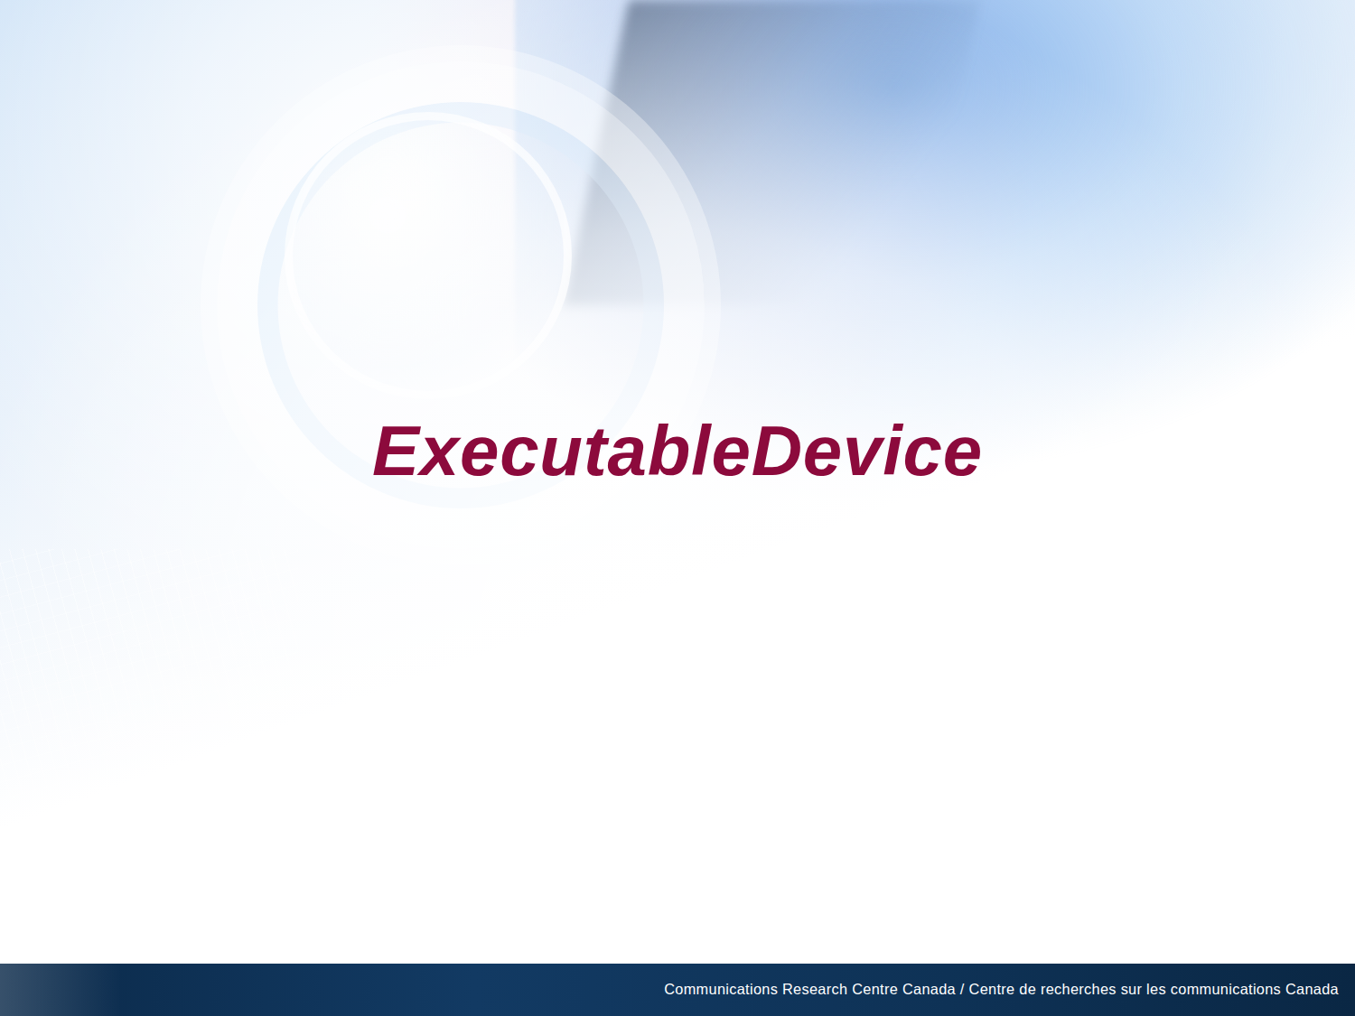ExecutableDevice
Communications Research Centre Canada / Centre de recherches sur les communications Canada